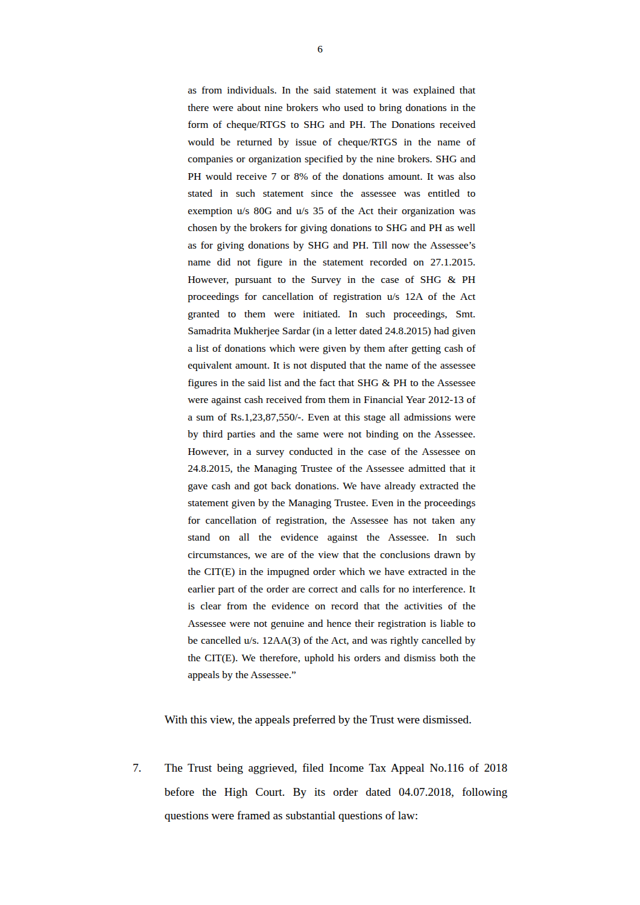6
as from individuals. In the said statement it was explained that there were about nine brokers who used to bring donations in the form of cheque/RTGS to SHG and PH. The Donations received would be returned by issue of cheque/RTGS in the name of companies or organization specified by the nine brokers. SHG and PH would receive 7 or 8% of the donations amount. It was also stated in such statement since the assessee was entitled to exemption u/s 80G and u/s 35 of the Act their organization was chosen by the brokers for giving donations to SHG and PH as well as for giving donations by SHG and PH. Till now the Assessee’s name did not figure in the statement recorded on 27.1.2015. However, pursuant to the Survey in the case of SHG & PH proceedings for cancellation of registration u/s 12A of the Act granted to them were initiated. In such proceedings, Smt. Samadrita Mukherjee Sardar (in a letter dated 24.8.2015) had given a list of donations which were given by them after getting cash of equivalent amount. It is not disputed that the name of the assessee figures in the said list and the fact that SHG & PH to the Assessee were against cash received from them in Financial Year 2012-13 of a sum of Rs.1,23,87,550/-. Even at this stage all admissions were by third parties and the same were not binding on the Assessee. However, in a survey conducted in the case of the Assessee on 24.8.2015, the Managing Trustee of the Assessee admitted that it gave cash and got back donations. We have already extracted the statement given by the Managing Trustee. Even in the proceedings for cancellation of registration, the Assessee has not taken any stand on all the evidence against the Assessee. In such circumstances, we are of the view that the conclusions drawn by the CIT(E) in the impugned order which we have extracted in the earlier part of the order are correct and calls for no interference. It is clear from the evidence on record that the activities of the Assessee were not genuine and hence their registration is liable to be cancelled u/s. 12AA(3) of the Act, and was rightly cancelled by the CIT(E). We therefore, uphold his orders and dismiss both the appeals by the Assessee.”
With this view, the appeals preferred by the Trust were dismissed.
7.
The Trust being aggrieved, filed Income Tax Appeal No.116 of 2018 before the High Court. By its order dated 04.07.2018, following questions were framed as substantial questions of law: